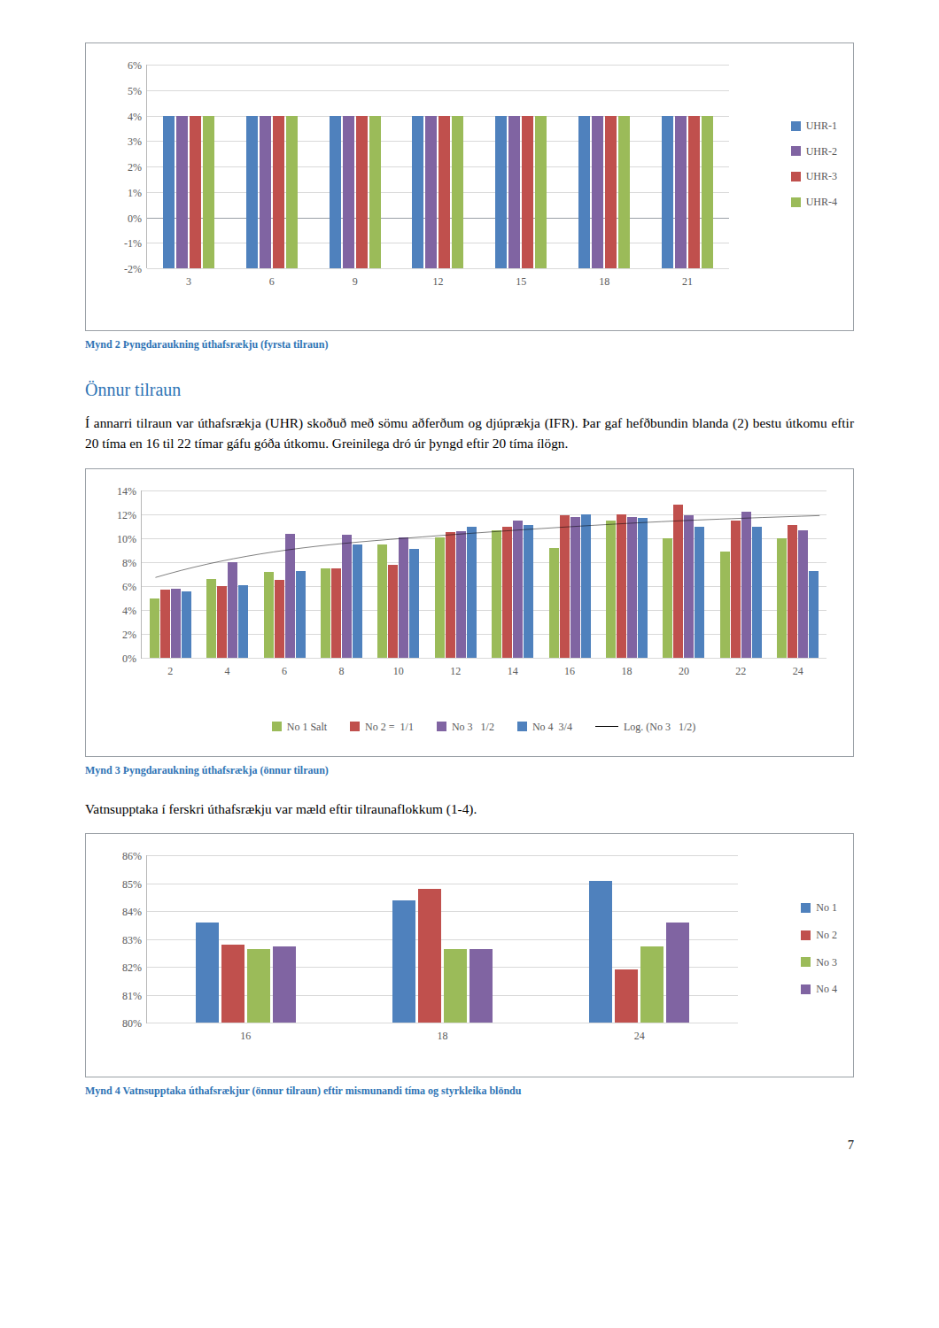6%
5%
4%
3%
2%
1%
0%
-1%
-2%
3
6
9
12
15
18
21
UHR-1
UHR-2
UHR-3
UHR-4
Mynd 2 Þyngdaraukning úthafsrækju (fyrsta tilraun)
Önnur tilraun
Í annarri tilraun var úthafsrækja (UHR) skoðuð með sömu aðferðum og djúprækja (IFR). Þar gaf hefðbundin blanda (2) bestu útkomu eftir 20 tíma en 16 til 22 tímar gáfu góða útkomu. Greinilega dró úr þyngd eftir 20 tíma ílögn.
14%
12%
10%
8%
6%
4%
2%
0%
2
4
6
8
10
12
14
16
18
20
22
24
No 1 Salt No 2 = 1/1 No 3 1/2 No 4 3/4 Log. (No 3 1/2)
Mynd 3 Þyngdaraukning úthafsrækja (önnur tilraun)
Vatnsupptaka í ferskri úthafsrækju var mæld eftir tilraunaflokkum (1-4).
86%
85%
84%
83%
82%
81%
80%
16
18
24
No 1
No 2
No 3
No 4
Mynd 4 Vatnsupptaka úthafsrækjur (önnur tilraun) eftir mismunandi tíma og styrkleika blöndu
7